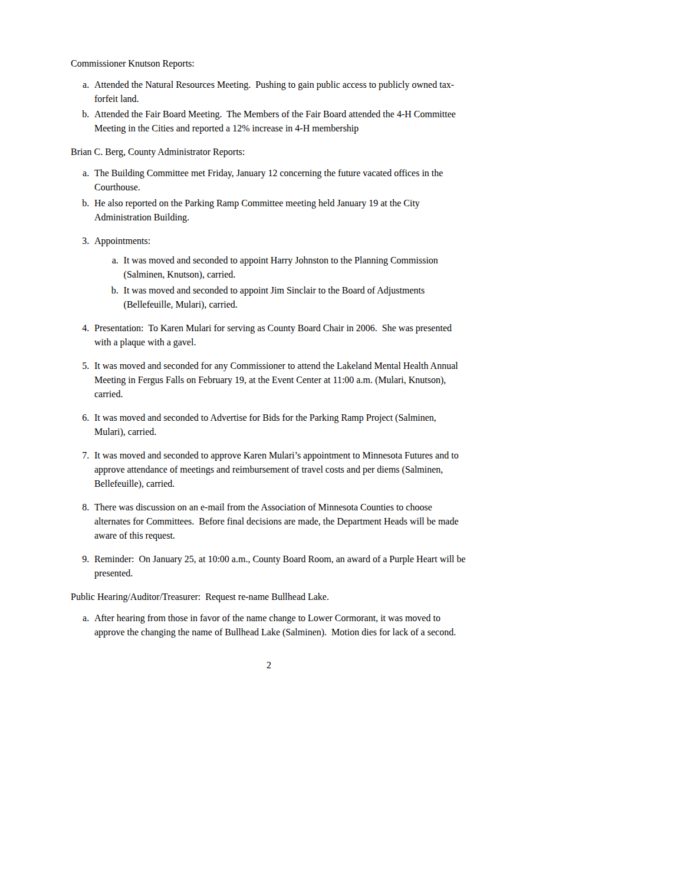Commissioner Knutson Reports:
Attended the Natural Resources Meeting. Pushing to gain public access to publicly owned tax-forfeit land.
Attended the Fair Board Meeting. The Members of the Fair Board attended the 4-H Committee Meeting in the Cities and reported a 12% increase in 4-H membership
Brian C. Berg, County Administrator Reports:
The Building Committee met Friday, January 12 concerning the future vacated offices in the Courthouse.
He also reported on the Parking Ramp Committee meeting held January 19 at the City Administration Building.
Appointments:
It was moved and seconded to appoint Harry Johnston to the Planning Commission (Salminen, Knutson), carried.
It was moved and seconded to appoint Jim Sinclair to the Board of Adjustments (Bellefeuille, Mulari), carried.
Presentation: To Karen Mulari for serving as County Board Chair in 2006. She was presented with a plaque with a gavel.
It was moved and seconded for any Commissioner to attend the Lakeland Mental Health Annual Meeting in Fergus Falls on February 19, at the Event Center at 11:00 a.m. (Mulari, Knutson), carried.
It was moved and seconded to Advertise for Bids for the Parking Ramp Project (Salminen, Mulari), carried.
It was moved and seconded to approve Karen Mulari’s appointment to Minnesota Futures and to approve attendance of meetings and reimbursement of travel costs and per diems (Salminen, Bellefeuille), carried.
There was discussion on an e-mail from the Association of Minnesota Counties to choose alternates for Committees. Before final decisions are made, the Department Heads will be made aware of this request.
Reminder: On January 25, at 10:00 a.m., County Board Room, an award of a Purple Heart will be presented.
Public Hearing/Auditor/Treasurer: Request re-name Bullhead Lake.
After hearing from those in favor of the name change to Lower Cormorant, it was moved to approve the changing the name of Bullhead Lake (Salminen). Motion dies for lack of a second.
2